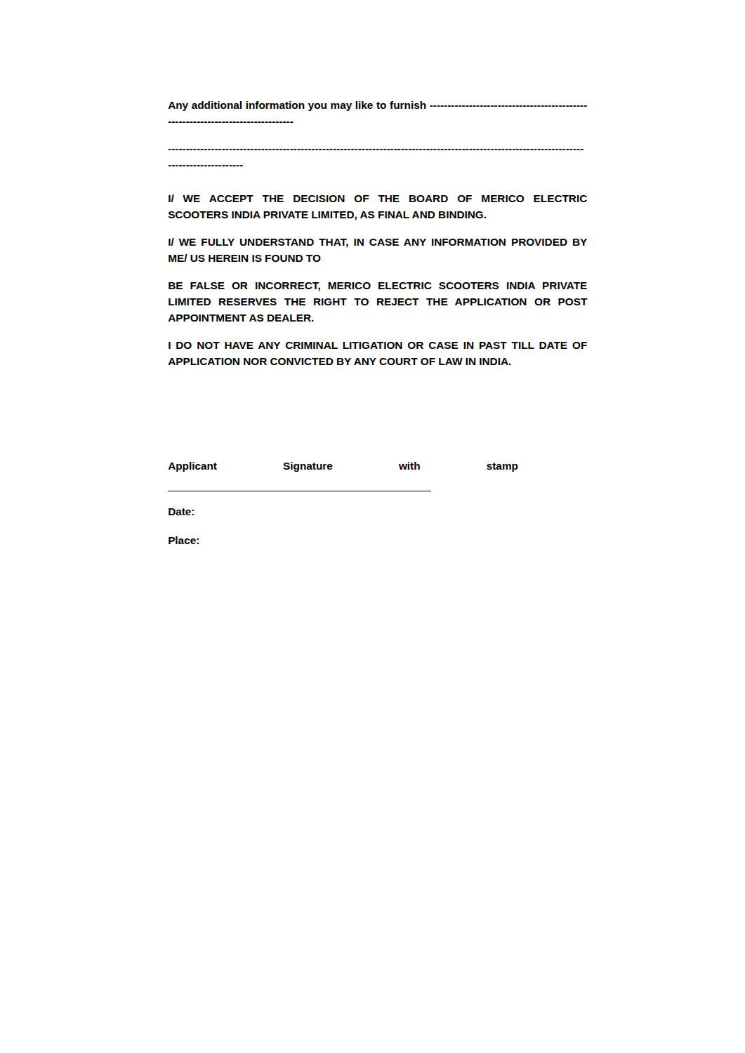Any additional information you may like to furnish -------------------------------------------------------------------------------
-----------------------------------------------------------------------------------------------------------------------------------------
I/ WE ACCEPT THE DECISION OF THE BOARD OF MERICO ELECTRIC SCOOTERS INDIA PRIVATE LIMITED, AS FINAL AND BINDING.
I/ WE FULLY UNDERSTAND THAT, IN CASE ANY INFORMATION PROVIDED BY ME/ US HEREIN IS FOUND TO
BE FALSE OR INCORRECT, MERICO ELECTRIC SCOOTERS INDIA PRIVATE LIMITED RESERVES THE RIGHT TO REJECT THE APPLICATION OR POST APPOINTMENT AS DEALER.
I DO NOT HAVE ANY CRIMINAL LITIGATION OR CASE IN PAST TILL DATE OF APPLICATION NOR CONVICTED BY ANY COURT OF LAW IN INDIA.
Applicant Signature with stamp
Date:
Place: